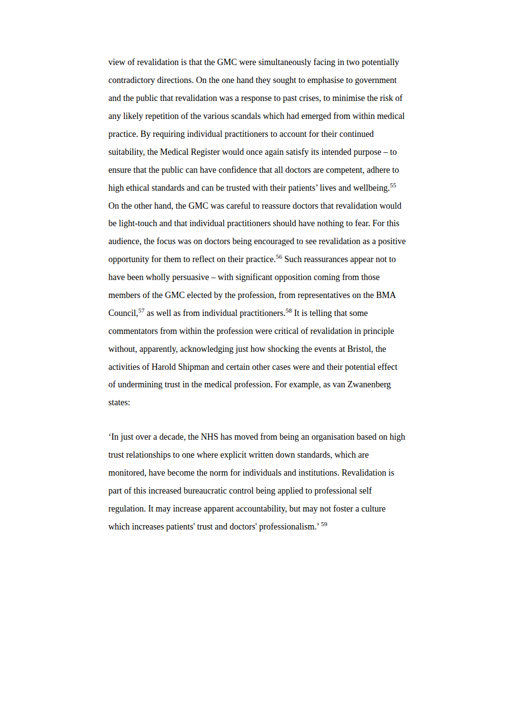view of revalidation is that the GMC were simultaneously facing in two potentially contradictory directions. On the one hand they sought to emphasise to government and the public that revalidation was a response to past crises, to minimise the risk of any likely repetition of the various scandals which had emerged from within medical practice. By requiring individual practitioners to account for their continued suitability, the Medical Register would once again satisfy its intended purpose – to ensure that the public can have confidence that all doctors are competent, adhere to high ethical standards and can be trusted with their patients’ lives and wellbeing.55 On the other hand, the GMC was careful to reassure doctors that revalidation would be light-touch and that individual practitioners should have nothing to fear. For this audience, the focus was on doctors being encouraged to see revalidation as a positive opportunity for them to reflect on their practice.56 Such reassurances appear not to have been wholly persuasive – with significant opposition coming from those members of the GMC elected by the profession, from representatives on the BMA Council,57 as well as from individual practitioners.58 It is telling that some commentators from within the profession were critical of revalidation in principle without, apparently, acknowledging just how shocking the events at Bristol, the activities of Harold Shipman and certain other cases were and their potential effect of undermining trust in the medical profession. For example, as van Zwanenberg states:
‘In just over a decade, the NHS has moved from being an organisation based on high trust relationships to one where explicit written down standards, which are monitored, have become the norm for individuals and institutions. Revalidation is part of this increased bureaucratic control being applied to professional self regulation. It may increase apparent accountability, but may not foster a culture which increases patients' trust and doctors' professionalism.’ 59